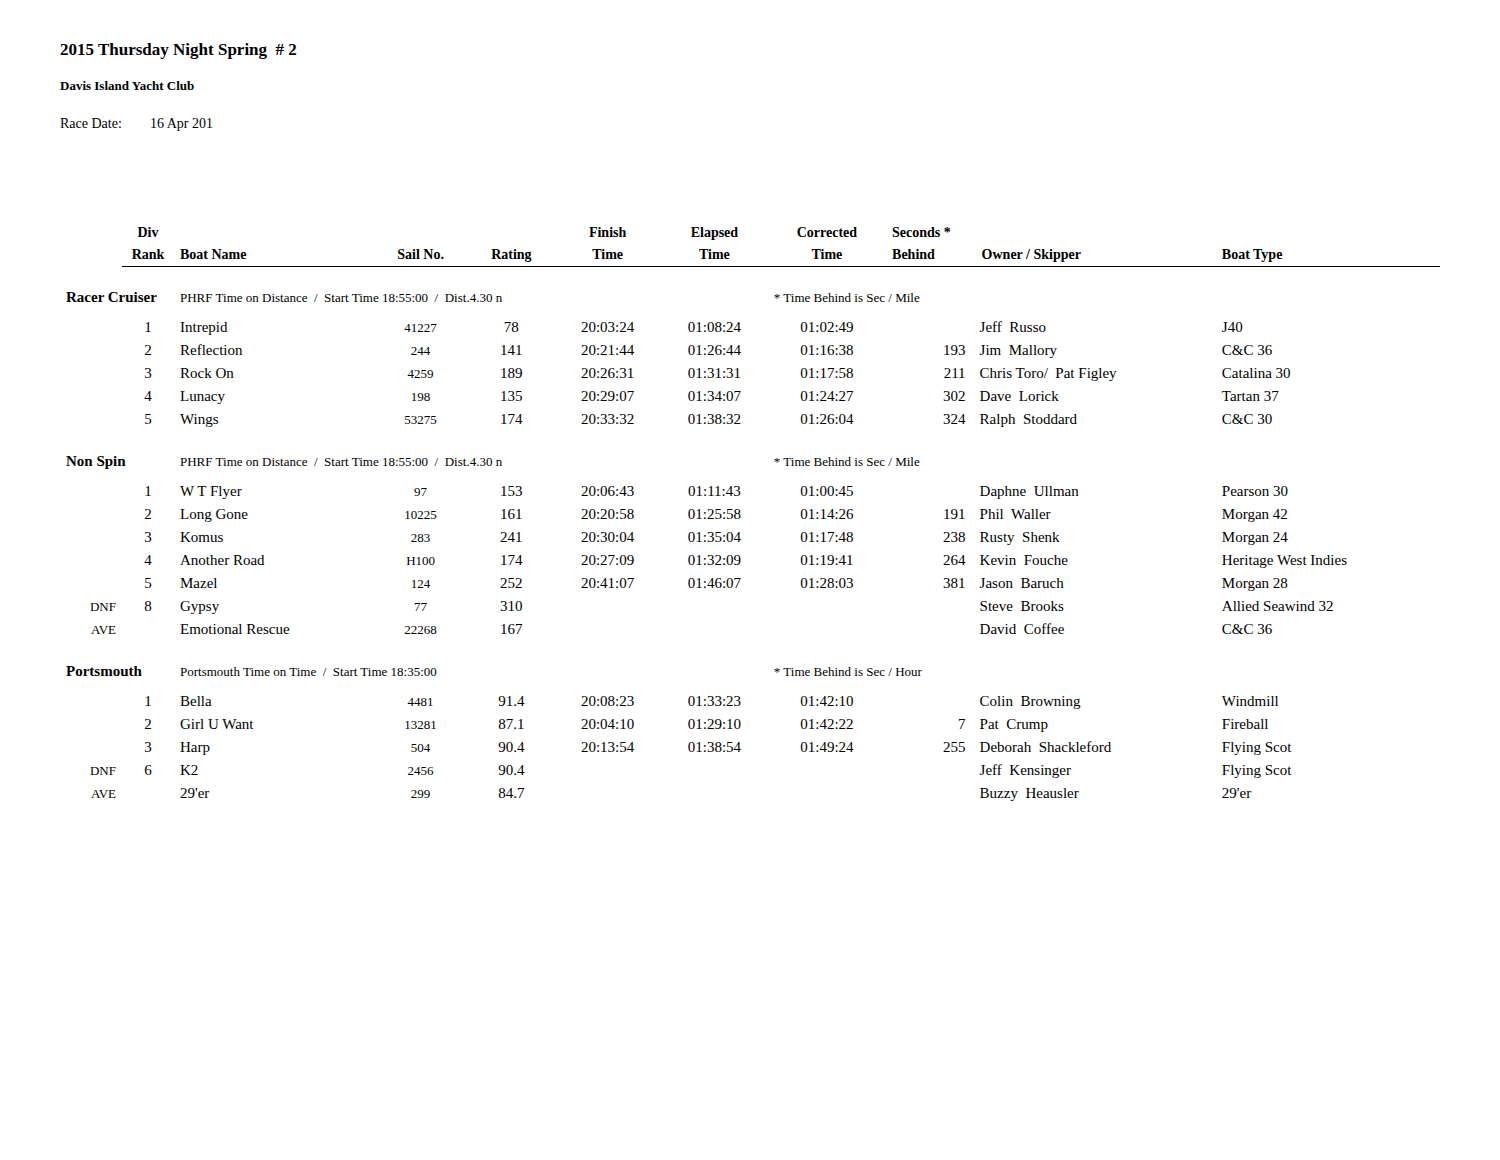2015 Thursday Night Spring # 2
Davis Island Yacht Club
Race Date: 16 Apr 201
| | Div | | | | Finish | Elapsed | Corrected | Seconds * | |
| --- | --- | --- | --- | --- | --- | --- | --- | --- | --- |
| | Rank | Boat Name | Sail No. | Rating | Time | Time | Time | Behind | Owner / Skipper | Boat Type |
| Racer Cruiser | PHRF Time on Distance / Start Time 18:55:00 / Dist.4.30 n | * Time Behind is Sec / Mile |
| | 1 | Intrepid | 41227 | 78 | 20:03:24 | 01:08:24 | 01:02:49 | | Jeff Russo | J40 |
| | 2 | Reflection | 244 | 141 | 20:21:44 | 01:26:44 | 01:16:38 | 193 | Jim Mallory | C&C 36 |
| | 3 | Rock On | 4259 | 189 | 20:26:31 | 01:31:31 | 01:17:58 | 211 | Chris Toro/ Pat Figley | Catalina 30 |
| | 4 | Lunacy | 198 | 135 | 20:29:07 | 01:34:07 | 01:24:27 | 302 | Dave Lorick | Tartan 37 |
| | 5 | Wings | 53275 | 174 | 20:33:32 | 01:38:32 | 01:26:04 | 324 | Ralph Stoddard | C&C 30 |
| Non Spin | PHRF Time on Distance / Start Time 18:55:00 / Dist.4.30 n | * Time Behind is Sec / Mile |
| | 1 | W T Flyer | 97 | 153 | 20:06:43 | 01:11:43 | 01:00:45 | | Daphne Ullman | Pearson 30 |
| | 2 | Long Gone | 10225 | 161 | 20:20:58 | 01:25:58 | 01:14:26 | 191 | Phil Waller | Morgan 42 |
| | 3 | Komus | 283 | 241 | 20:30:04 | 01:35:04 | 01:17:48 | 238 | Rusty Shenk | Morgan 24 |
| | 4 | Another Road | H100 | 174 | 20:27:09 | 01:32:09 | 01:19:41 | 264 | Kevin Fouche | Heritage West Indies |
| | 5 | Mazel | 124 | 252 | 20:41:07 | 01:46:07 | 01:28:03 | 381 | Jason Baruch | Morgan 28 |
| DNF | 8 | Gypsy | 77 | 310 | | | | | Steve Brooks | Allied Seawind 32 |
| AVE | | Emotional Rescue | 22268 | 167 | | | | | David Coffee | C&C 36 |
| Portsmouth | Portsmouth Time on Time / Start Time 18:35:00 | * Time Behind is Sec / Hour |
| | 1 | Bella | 4481 | 91.4 | 20:08:23 | 01:33:23 | 01:42:10 | | Colin Browning | Windmill |
| | 2 | Girl U Want | 13281 | 87.1 | 20:04:10 | 01:29:10 | 01:42:22 | 7 | Pat Crump | Fireball |
| | 3 | Harp | 504 | 90.4 | 20:13:54 | 01:38:54 | 01:49:24 | 255 | Deborah Shackleford | Flying Scot |
| DNF | 6 | K2 | 2456 | 90.4 | | | | | Jeff Kensinger | Flying Scot |
| AVE | | 29'er | 299 | 84.7 | | | | | Buzzy Heausler | 29'er |